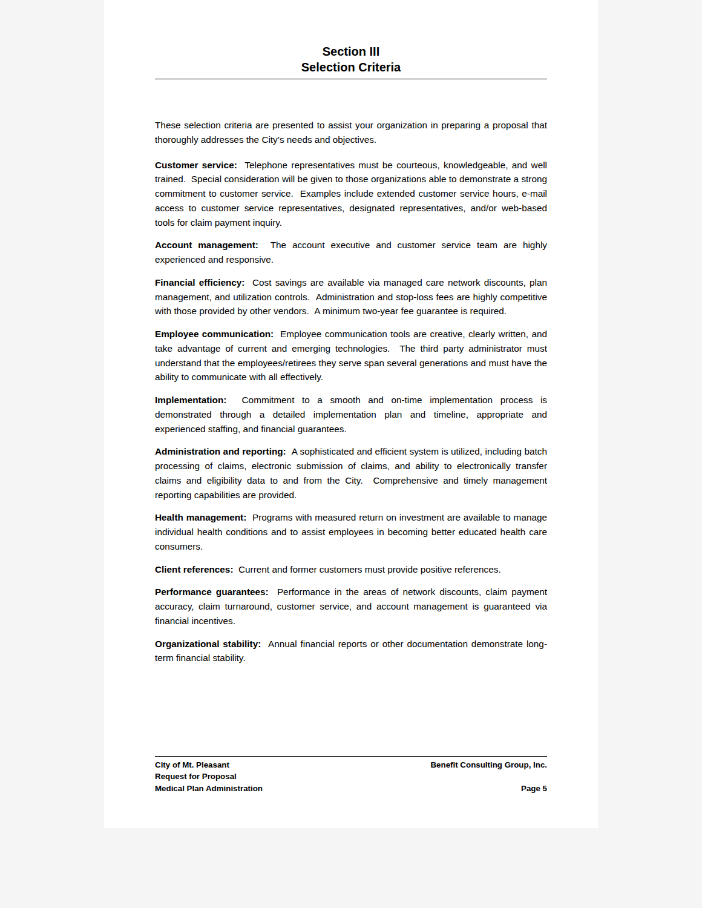Section III Selection Criteria
These selection criteria are presented to assist your organization in preparing a proposal that thoroughly addresses the City’s needs and objectives.
Customer service: Telephone representatives must be courteous, knowledgeable, and well trained. Special consideration will be given to those organizations able to demonstrate a strong commitment to customer service. Examples include extended customer service hours, e-mail access to customer service representatives, designated representatives, and/or web-based tools for claim payment inquiry.
Account management: The account executive and customer service team are highly experienced and responsive.
Financial efficiency: Cost savings are available via managed care network discounts, plan management, and utilization controls. Administration and stop-loss fees are highly competitive with those provided by other vendors. A minimum two-year fee guarantee is required.
Employee communication: Employee communication tools are creative, clearly written, and take advantage of current and emerging technologies. The third party administrator must understand that the employees/retirees they serve span several generations and must have the ability to communicate with all effectively.
Implementation: Commitment to a smooth and on-time implementation process is demonstrated through a detailed implementation plan and timeline, appropriate and experienced staffing, and financial guarantees.
Administration and reporting: A sophisticated and efficient system is utilized, including batch processing of claims, electronic submission of claims, and ability to electronically transfer claims and eligibility data to and from the City. Comprehensive and timely management reporting capabilities are provided.
Health management: Programs with measured return on investment are available to manage individual health conditions and to assist employees in becoming better educated health care consumers.
Client references: Current and former customers must provide positive references.
Performance guarantees: Performance in the areas of network discounts, claim payment accuracy, claim turnaround, customer service, and account management is guaranteed via financial incentives.
Organizational stability: Annual financial reports or other documentation demonstrate long-term financial stability.
| City of Mt. Pleasant | Benefit Consulting Group, Inc. |
| Request for Proposal | |
| Medical Plan Administration | Page 5 |